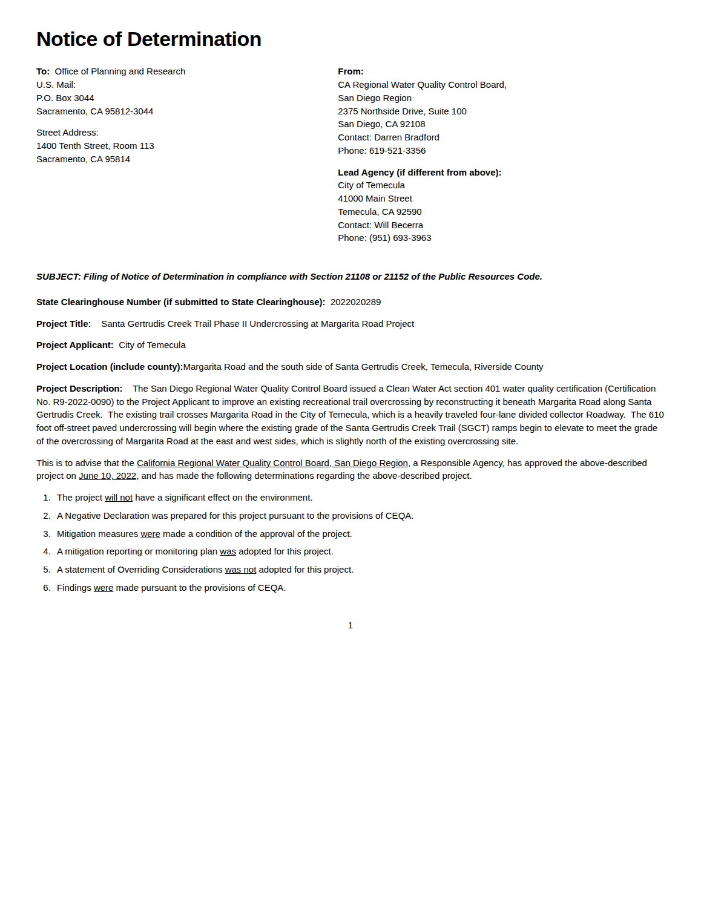Notice of Determination
| To: Office of Planning and Research U.S. Mail: P.O. Box 3044 Sacramento, CA 95812-3044 Street Address: 1400 Tenth Street, Room 113 Sacramento, CA 95814 | From: CA Regional Water Quality Control Board, San Diego Region 2375 Northside Drive, Suite 100 San Diego, CA 92108 Contact: Darren Bradford Phone: 619-521-3356 Lead Agency (if different from above): City of Temecula 41000 Main Street Temecula, CA 92590 Contact: Will Becerra Phone: (951) 693-3963 |
SUBJECT: Filing of Notice of Determination in compliance with Section 21108 or 21152 of the Public Resources Code.
State Clearinghouse Number (if submitted to State Clearinghouse): 2022020289
Project Title: Santa Gertrudis Creek Trail Phase II Undercrossing at Margarita Road Project
Project Applicant: City of Temecula
Project Location (include county): Margarita Road and the south side of Santa Gertrudis Creek, Temecula, Riverside County
Project Description: The San Diego Regional Water Quality Control Board issued a Clean Water Act section 401 water quality certification (Certification No. R9-2022-0090) to the Project Applicant to improve an existing recreational trail overcrossing by reconstructing it beneath Margarita Road along Santa Gertrudis Creek. The existing trail crosses Margarita Road in the City of Temecula, which is a heavily traveled four-lane divided collector Roadway. The 610 foot off-street paved undercrossing will begin where the existing grade of the Santa Gertrudis Creek Trail (SGCT) ramps begin to elevate to meet the grade of the overcrossing of Margarita Road at the east and west sides, which is slightly north of the existing overcrossing site.
This is to advise that the California Regional Water Quality Control Board, San Diego Region, a Responsible Agency, has approved the above-described project on June 10, 2022, and has made the following determinations regarding the above-described project.
The project will not have a significant effect on the environment.
A Negative Declaration was prepared for this project pursuant to the provisions of CEQA.
Mitigation measures were made a condition of the approval of the project.
A mitigation reporting or monitoring plan was adopted for this project.
A statement of Overriding Considerations was not adopted for this project.
Findings were made pursuant to the provisions of CEQA.
1